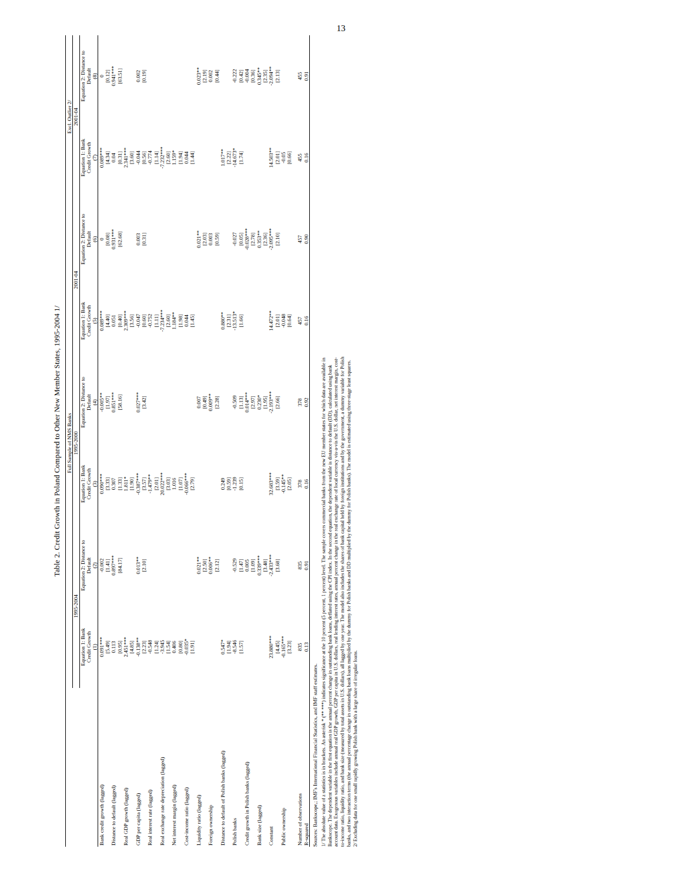13
Table 2. Credit Growth in Poland Compared to Other New Member States, 1995-2004 1/
| | Full Sample of NMS Banks | Excl. Outlier 2/ |
| | 1995-2004 | 1995-2000 | 2001-04 | 2001-04 |
| | Equation 1: Bank | Equation 2: Distance to | Equation 1: Bank | Equation 2: Distance to | Equation 1: Bank | Equation 2: Distance to | Equation 1: Bank | Equation 2: Distance to |
| | Credit Growth | Default | Credit Growth | Default | Credit Growth | Default | Credit Growth | Default |
| | (1) | (2) | (3) | (4) | (5) | (6) | (7) | (8) |
| Bank credit growth (lagged) | 0.091*** | -0.002 | 0.090*** | -0.005** | 0.089*** | 0 | 0.089*** | 0 |
| | [5.49] | [1.41] | [3.33] | [1.97] | [4.40] | [0.08] | [4.34] | [0.12] |
| Distance to default (lagged) | 0.113 | 0.897*** | 0.307 | 0.851*** | 0.051 | 0.931*** | 0.04 | 0.941*** |
| | [0.95] | [84.17] | [1.33] | [58.16] | [0.40] | [62.68] | [0.31] | [63.51] |
| Real GDP growth (lagged) | 2.451*** | | 1.811* | | 2.309*** | | 2.341*** | |
| | [4.85] | | [1.90] | | [3.56] | | [3.60] | |
| GDP per capita (lagged) | -0.138** | 0.013** | -0.387*** | 0.027*** | -0.047 | 0.003 | -0.044 | 0.002 |
| | [2.23] | [2.10] | [3.57] | [3.42] | [0.60] | [0.31] | [0.56] | [0.19] |
| Real interest rate (lagged) | -0.548 | | -1.479** | | -0.752 | | -0.774 | |
| | [1.24] | | [2.01] | | [1.11] | | [1.14] | |
| Real exchange rate depreciation (lagged) | -3.945 | | 20.022*** | | -7.234*** | | -7.232*** | |
| | [1.54] | | [3.03] | | [2.60] | | [2.60] | |
| Net interest margin (lagged) | 0.406 | | 1.016 | | 1.184** | | 1.159* | |
| | [0.80] | | [1.07] | | [1.98] | | [1.94] | |
| Cost-income ratio (lagged) | -0.035* | | -0.066*** | | 0.044 | | 0.044 | |
| | [1.91] | | [2.79] | | [1.45] | | [1.44] | |
| Liquidity ratio (lagged) | | 0.021** | | 0.007 | | 0.021** | | 0.023** |
| | | [2.50] | | [0.49] | | [2.03] | | [2.19] |
| Foreign ownership | | 0.006** | | 0.009** | | 0.003 | | 0.002 |
| | | [2.12] | | [2.28] | | [0.59] | | [0.44] |
| Distance to default of Polish banks (lagged) | 0.547* | | 0.249 | | 0.880** | | 1.017** | |
| | [1.94] | | [0.59] | | [2.31] | | [2.22] | |
| Polish banks | -8.546 | -0.529 | -1.239 | -0.509 | -13.513* | -0.027 | -14.673* | -0.222 |
| | [1.57] | [1.47] | [0.15] | [1.13] | [1.66] | [0.05] | [1.74] | [0.42] |
| Credit growth in Polish banks (lagged) | | 0.005 | | 0.014*** | | -0.028*** | | -0.004 |
| | | [1.09] | | [2.97] | | [2.78] | | [0.36] |
| Bank size (lagged) | | 0.339*** | | 0.230* | | 0.353** | | 0.345** |
| | | [3.48] | | [1.95] | | [2.36] | | [2.35] |
| Constant | 23.880*** | -2.433*** | 32.683*** | -2.193*** | 14.472** | -2.095*** | 14.503** | -2.094** |
| | [4.45] | [3.68] | [3.59] | [2.66] | [2.01] | [2.10] | [2.01] | [2.13] |
| Public ownership | -0.165*** | | -0.145** | | -0.048 | | -0.05 | |
| | [3.23] | | [2.05] | | [0.64] | | [0.66] | |
| Number of observations | 835 | 835 | 378 | 378 | 457 | 457 | 455 | 455 |
| R-squared | 0.13 | 0.91 | 0.16 | 0.92 | 0.16 | 0.90 | 0.16 | 0.91 |
Sources: Bankscope,; IMF's International Financial Statistics, and IMF staff estimates.
1/ The absolute value of z statistics is in brackets. An asterisk * (** ***) indicates significance at the 10 percent (5 percent, 1 percent) level. The sample covers commercial banks from the new EU member states for which data are available in
Bankscope. The dependent variable in the first equation is the annual percent change in outstanding bank loans, deflated using the CPI index. In the second equation, the dependent variable is distance to default (DD), calculated using bank
account data. Exogenous variables include annual real GDP growth, GDP per capita in U.S. dollars, real lending interest rates, annual percent change in the real exchange rate of local currency vis-a-vis the U.S. dollar, net interest margin, cost-
to-income ratio, liquidity ratio, and bank size (measured by total assets in U.S. dollars), all lagged by one year. The model also includes the shares of bank capital held by foreign institutions and by the government, a dummy variable for Polish
banks, and two interaction terms (the annual percentage change in outstanding bank loans multiplied by the dummy for Polish banks and DD multiplied by the dummy for Polish banks). The model is estimated using three-stage least squares.
2/ Excluding data for one small rapidly growing Polish bank with a large share of irregular loans.